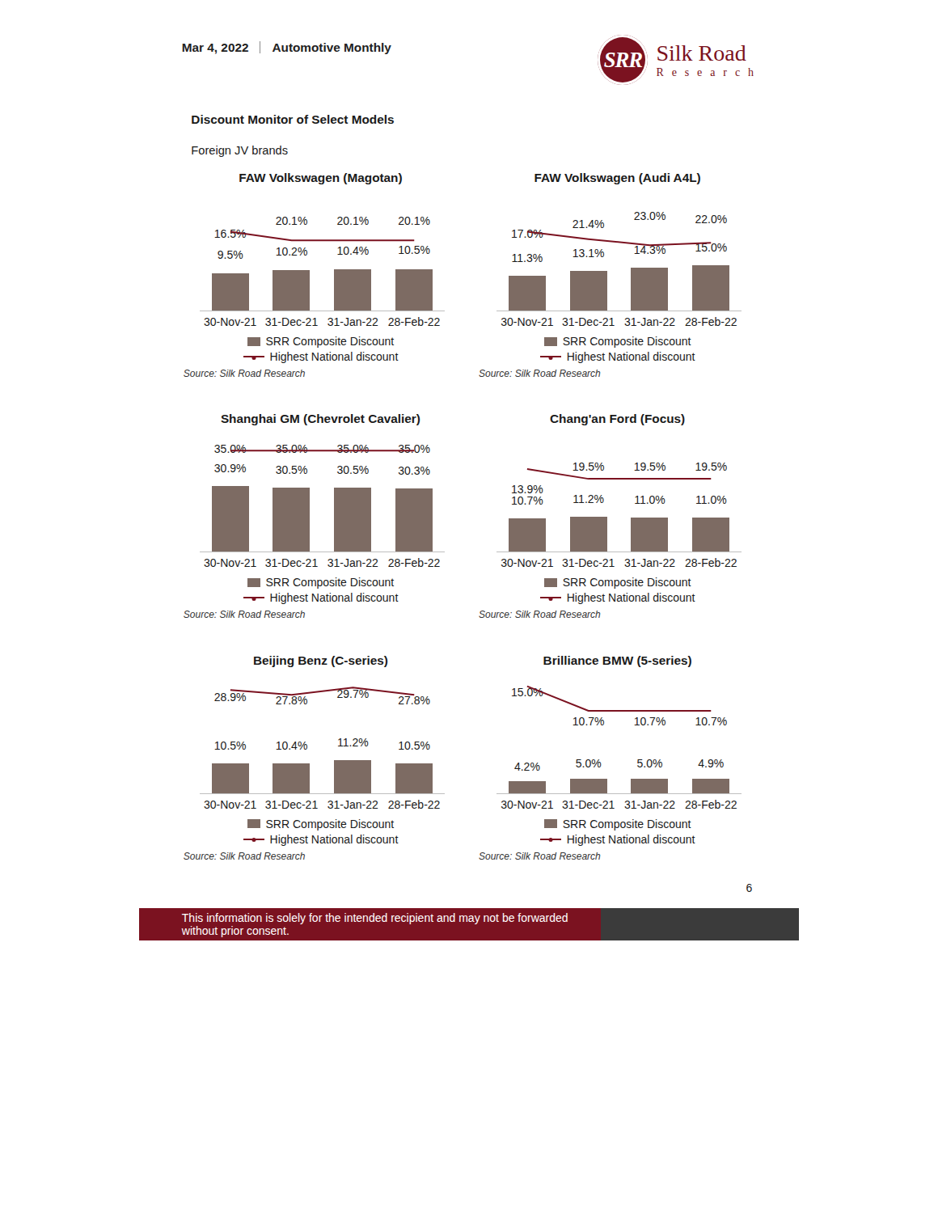Mar 4, 2022 Automotive Monthly
Silk Road
R e s e a r c h
Discount Monitor of Select Models
Foreign JV brands
FAW Volkswagen (Magotan)
9.5%
10.2%
10.4%
10.5%
16.5%
20.1%
20.1%
20.1%
30-Nov-2131-Dec-2131-Jan-2228-Feb-22
SRR Composite Discount
Highest National discount
Source: Silk Road Research
FAW Volkswagen (Audi A4L)
11.3%
13.1%
14.3%
15.0%
17.0%
21.4%
23.0%
22.0%
30-Nov-2131-Dec-2131-Jan-2228-Feb-22
SRR Composite Discount
Highest National discount
Source: Silk Road Research
Shanghai GM (Chevrolet Cavalier)
30.9%
30.5%
30.5%
30.3%
35.0%
35.0%
35.0%
35.0%
30-Nov-2131-Dec-2131-Jan-2228-Feb-22
SRR Composite Discount
Highest National discount
Source: Silk Road Research
Chang'an Ford (Focus)
10.7%
11.2%
11.0%
11.0%
13.9%
19.5%
19.5%
19.5%
30-Nov-2131-Dec-2131-Jan-2228-Feb-22
SRR Composite Discount
Highest National discount
Source: Silk Road Research
Beijing Benz (C-series)
10.5%
10.4%
11.2%
10.5%
28.9%
27.8%
29.7%
27.8%
30-Nov-2131-Dec-2131-Jan-2228-Feb-22
SRR Composite Discount
Highest National discount
Source: Silk Road Research
Brilliance BMW (5-series)
4.2%
5.0%
5.0%
4.9%
15.0%
10.7%
10.7%
10.7%
30-Nov-2131-Dec-2131-Jan-2228-Feb-22
SRR Composite Discount
Highest National discount
Source: Silk Road Research
6
This information is solely for the intended recipient and may not be forwarded without prior consent.